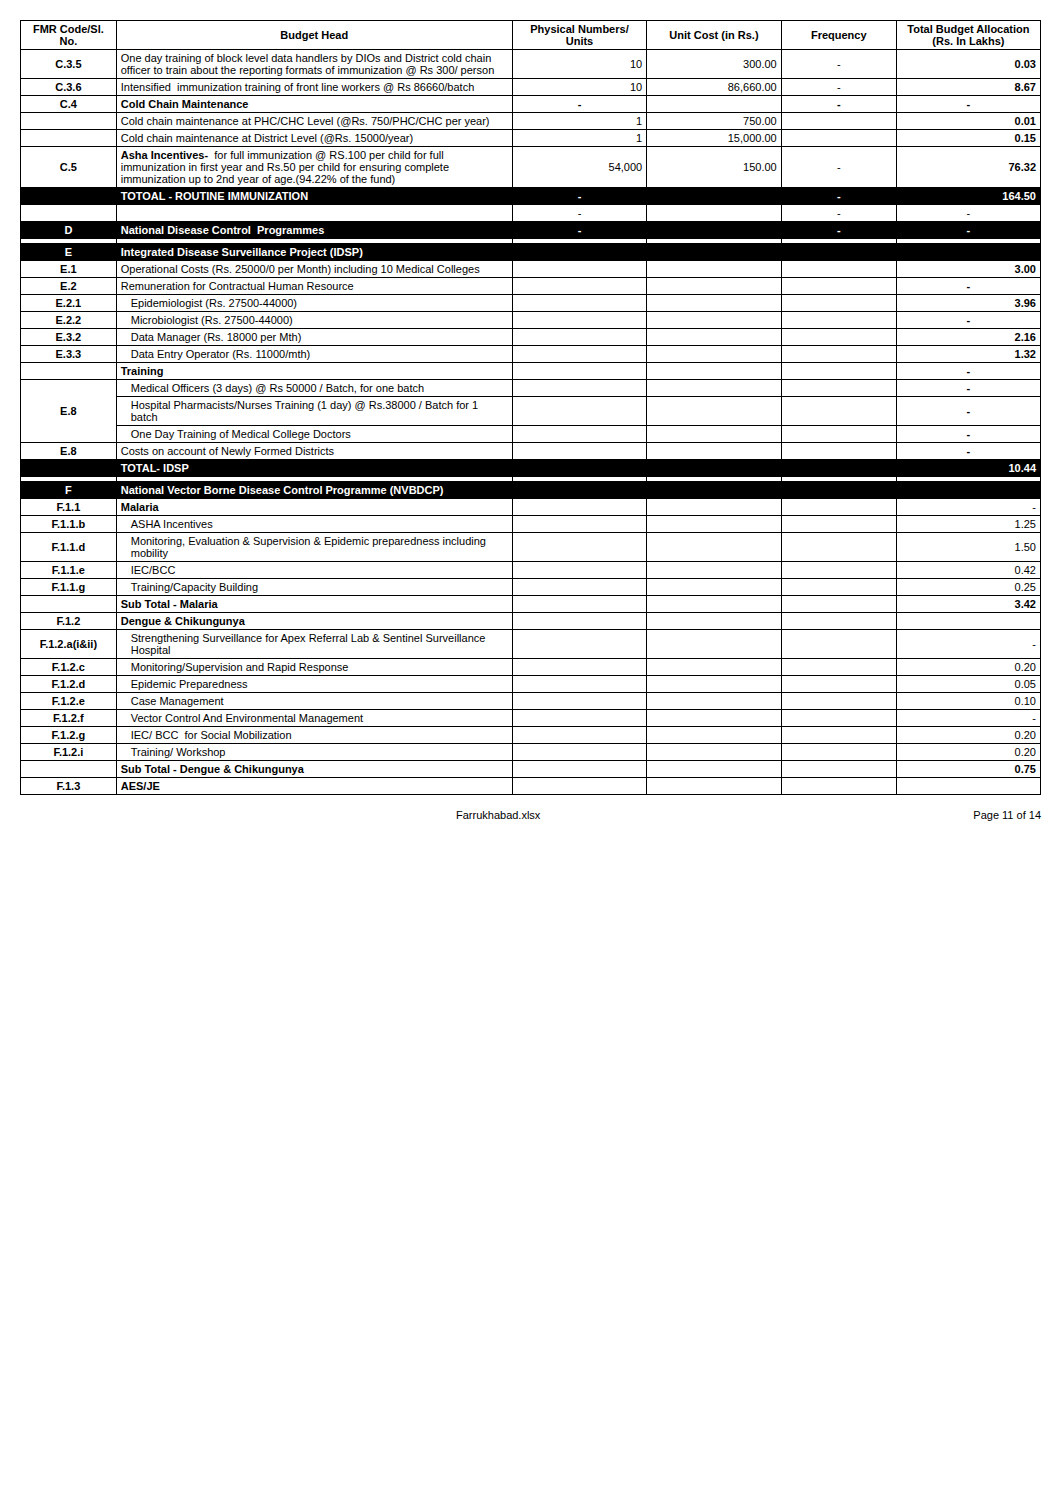| FMR Code/Sl. No. | Budget Head | Physical Numbers/ Units | Unit Cost (in Rs.) | Frequency | Total Budget Allocation (Rs. In Lakhs) |
| --- | --- | --- | --- | --- | --- |
| C.3.5 | One day training of block level data handlers by DIOs and District cold chain officer to train about the reporting formats of immunization @ Rs 300/ person | 10 | 300.00 | - | 0.03 |
| C.3.6 | Intensified immunization training of front line workers @ Rs 86660/batch | 10 | 86,660.00 | - | 8.67 |
| C.4 | Cold Chain Maintenance | - | | - | - |
| | Cold chain maintenance at PHC/CHC Level (@Rs. 750/PHC/CHC per year) | 1 | 750.00 | | 0.01 |
| | Cold chain maintenance at District Level (@Rs. 15000/year) | 1 | 15,000.00 | | 0.15 |
| C.5 | Asha Incentives- for full immunization @ RS.100 per child for full immunization in first year and Rs.50 per child for ensuring complete immunization up to 2nd year of age.(94.22% of the fund) | 54,000 | 150.00 | - | 76.32 |
| | TOTOAL - ROUTINE IMMUNIZATION | - | | - | 164.50 |
| | | - | | - | - |
| D | National Disease Control Programmes | - | | - | - |
| E | Integrated Disease Surveillance Project (IDSP) | | | | |
| E.1 | Operational Costs (Rs. 25000/0 per Month) including 10 Medical Colleges | | | | 3.00 |
| E.2 | Remuneration for Contractual Human Resource | | | | - |
| E.2.1 | Epidemiologist (Rs. 27500-44000) | | | | 3.96 |
| E.2.2 | Microbiologist (Rs. 27500-44000) | | | | - |
| E.3.2 | Data Manager (Rs. 18000 per Mth) | | | | 2.16 |
| E.3.3 | Data Entry Operator (Rs. 11000/mth) | | | | 1.32 |
| | Training | | | | - |
| E.8 | Medical Officers (3 days) @ Rs 50000 / Batch, for one batch | | | | - |
| Hospital Pharmacists/Nurses Training (1 day) @ Rs.38000 / Batch for 1 batch | | | | - |
| One Day Training of Medical College Doctors | | | | - |
| E.8 | Costs on account of Newly Formed Districts | | | | - |
| | TOTAL- IDSP | | | | 10.44 |
| F | National Vector Borne Disease Control Programme (NVBDCP) | | | | |
| F.1.1 | Malaria | | | | - |
| F.1.1.b | ASHA Incentives | | | | 1.25 |
| F.1.1.d | Monitoring, Evaluation & Supervision & Epidemic preparedness including mobility | | | | 1.50 |
| F.1.1.e | IEC/BCC | | | | 0.42 |
| F.1.1.g | Training/Capacity Building | | | | 0.25 |
| | Sub Total - Malaria | | | | 3.42 |
| F.1.2 | Dengue & Chikungunya | | | | |
| F.1.2.a(i&ii) | Strengthening Surveillance for Apex Referral Lab & Sentinel Surveillance Hospital | | | | - |
| F.1.2.c | Monitoring/Supervision and Rapid Response | | | | 0.20 |
| F.1.2.d | Epidemic Preparedness | | | | 0.05 |
| F.1.2.e | Case Management | | | | 0.10 |
| F.1.2.f | Vector Control And Environmental Management | | | | - |
| F.1.2.g | IEC/ BCC for Social Mobilization | | | | 0.20 |
| F.1.2.i | Training/ Workshop | | | | 0.20 |
| | Sub Total - Dengue & Chikungunya | | | | 0.75 |
| F.1.3 | AES/JE | | | | |
Farrukhabad.xlsx
Page 11 of 14